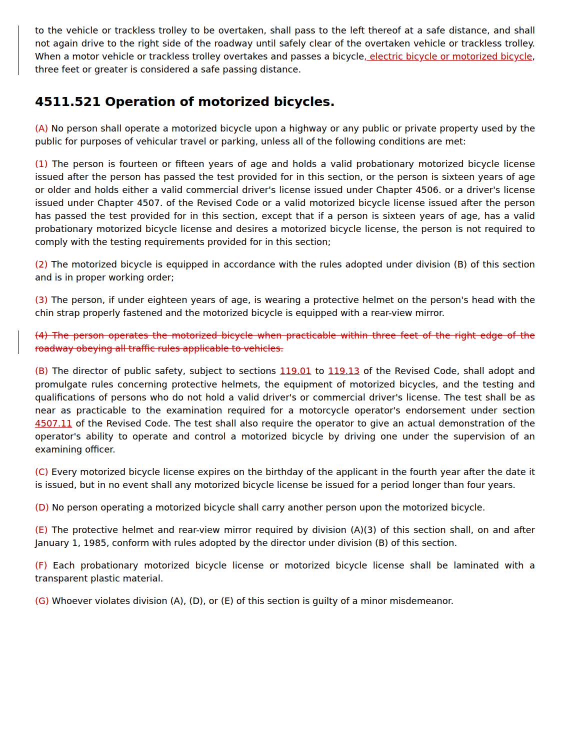to the vehicle or trackless trolley to be overtaken, shall pass to the left thereof at a safe distance, and shall not again drive to the right side of the roadway until safely clear of the overtaken vehicle or trackless trolley. When a motor vehicle or trackless trolley overtakes and passes a bicycle, electric bicycle or motorized bicycle, three feet or greater is considered a safe passing distance.
4511.521 Operation of motorized bicycles.
(A) No person shall operate a motorized bicycle upon a highway or any public or private property used by the public for purposes of vehicular travel or parking, unless all of the following conditions are met:
(1) The person is fourteen or fifteen years of age and holds a valid probationary motorized bicycle license issued after the person has passed the test provided for in this section, or the person is sixteen years of age or older and holds either a valid commercial driver's license issued under Chapter 4506. or a driver's license issued under Chapter 4507. of the Revised Code or a valid motorized bicycle license issued after the person has passed the test provided for in this section, except that if a person is sixteen years of age, has a valid probationary motorized bicycle license and desires a motorized bicycle license, the person is not required to comply with the testing requirements provided for in this section;
(2) The motorized bicycle is equipped in accordance with the rules adopted under division (B) of this section and is in proper working order;
(3) The person, if under eighteen years of age, is wearing a protective helmet on the person's head with the chin strap properly fastened and the motorized bicycle is equipped with a rear-view mirror.
(4) The person operates the motorized bicycle when practicable within three feet of the right edge of the roadway obeying all traffic rules applicable to vehicles.
(B) The director of public safety, subject to sections 119.01 to 119.13 of the Revised Code, shall adopt and promulgate rules concerning protective helmets, the equipment of motorized bicycles, and the testing and qualifications of persons who do not hold a valid driver's or commercial driver's license. The test shall be as near as practicable to the examination required for a motorcycle operator's endorsement under section 4507.11 of the Revised Code. The test shall also require the operator to give an actual demonstration of the operator's ability to operate and control a motorized bicycle by driving one under the supervision of an examining officer.
(C) Every motorized bicycle license expires on the birthday of the applicant in the fourth year after the date it is issued, but in no event shall any motorized bicycle license be issued for a period longer than four years.
(D) No person operating a motorized bicycle shall carry another person upon the motorized bicycle.
(E) The protective helmet and rear-view mirror required by division (A)(3) of this section shall, on and after January 1, 1985, conform with rules adopted by the director under division (B) of this section.
(F) Each probationary motorized bicycle license or motorized bicycle license shall be laminated with a transparent plastic material.
(G) Whoever violates division (A), (D), or (E) of this section is guilty of a minor misdemeanor.